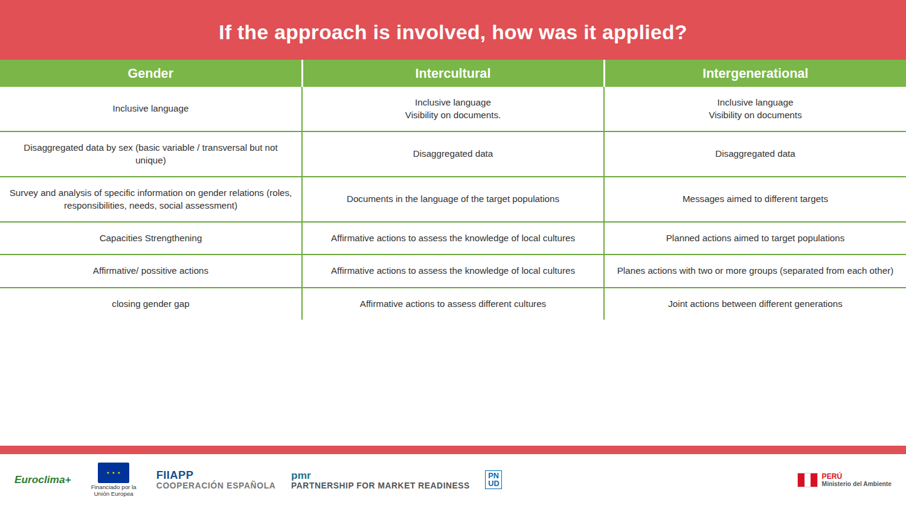If the approach is involved, how was it applied?
| Gender | Intercultural | Intergenerational |
| --- | --- | --- |
| Inclusive language | Inclusive language Visibility on documents. | Inclusive language Visibility on documents |
| Disaggregated data by sex (basic variable / transversal but not unique) | Disaggregated data | Disaggregated data |
| Survey and analysis of specific information on gender relations (roles, responsibilities, needs, social assessment) | Documents in the language of the target populations | Messages aimed to different targets |
| Capacities Strengthening | Affirmative actions to assess the knowledge of local cultures | Planned actions aimed to target populations |
| Affirmative/ possitive actions | Affirmative actions to assess the knowledge of local cultures | Planes actions with two or more groups (separated from each other) |
| closing gender gap | Affirmative actions to assess different cultures | Joint actions between different generations |
Euroclima+ Financiado por la Unión Europea FIIAPPCOOPERACIÓN ESPAÑOLA pmrPARTNERSHIP FOR MARKET READINESS PN
UD
PERÚMinisterio del Ambiente